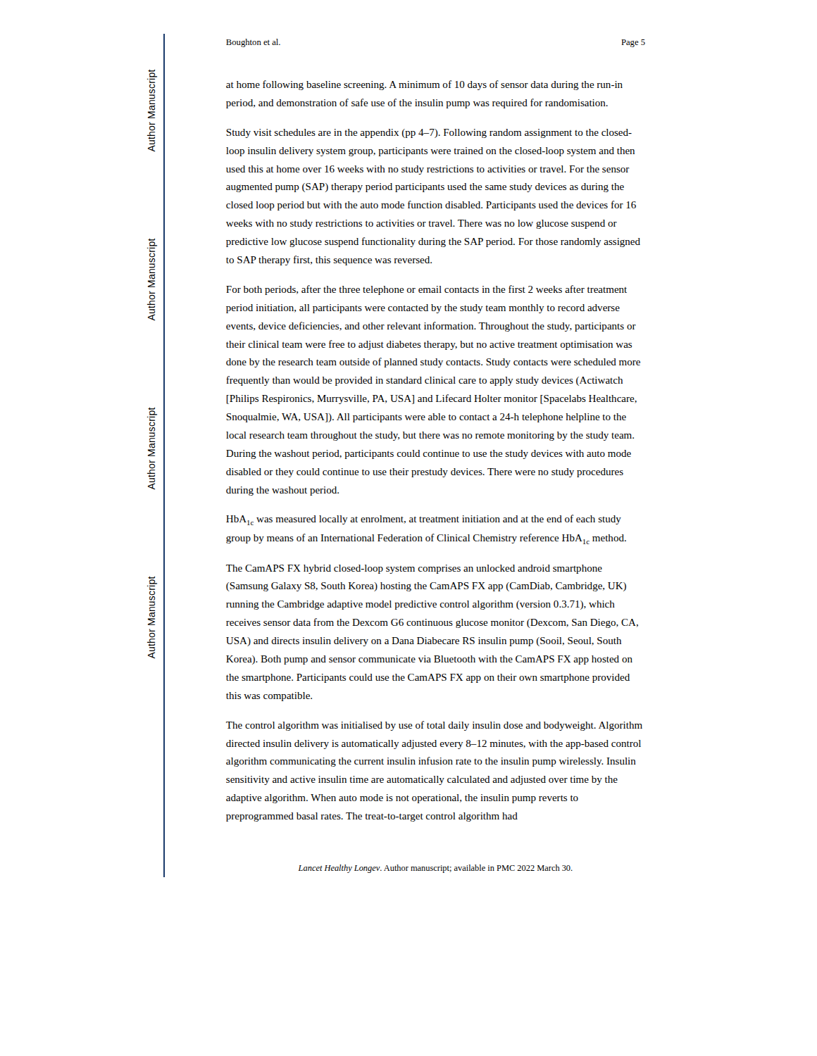Author Manuscript Author Manuscript Author Manuscript Author Manuscript
Boughton et al. Page 5
at home following baseline screening. A minimum of 10 days of sensor data during the run-in period, and demonstration of safe use of the insulin pump was required for randomisation.
Study visit schedules are in the appendix (pp 4–7). Following random assignment to the closed-loop insulin delivery system group, participants were trained on the closed-loop system and then used this at home over 16 weeks with no study restrictions to activities or travel. For the sensor augmented pump (SAP) therapy period participants used the same study devices as during the closed loop period but with the auto mode function disabled. Participants used the devices for 16 weeks with no study restrictions to activities or travel. There was no low glucose suspend or predictive low glucose suspend functionality during the SAP period. For those randomly assigned to SAP therapy first, this sequence was reversed.
For both periods, after the three telephone or email contacts in the first 2 weeks after treatment period initiation, all participants were contacted by the study team monthly to record adverse events, device deficiencies, and other relevant information. Throughout the study, participants or their clinical team were free to adjust diabetes therapy, but no active treatment optimisation was done by the research team outside of planned study contacts. Study contacts were scheduled more frequently than would be provided in standard clinical care to apply study devices (Actiwatch [Philips Respironics, Murrysville, PA, USA] and Lifecard Holter monitor [Spacelabs Healthcare, Snoqualmie, WA, USA]). All participants were able to contact a 24-h telephone helpline to the local research team throughout the study, but there was no remote monitoring by the study team. During the washout period, participants could continue to use the study devices with auto mode disabled or they could continue to use their prestudy devices. There were no study procedures during the washout period.
HbA1c was measured locally at enrolment, at treatment initiation and at the end of each study group by means of an International Federation of Clinical Chemistry reference HbA1c method.
The CamAPS FX hybrid closed-loop system comprises an unlocked android smartphone (Samsung Galaxy S8, South Korea) hosting the CamAPS FX app (CamDiab, Cambridge, UK) running the Cambridge adaptive model predictive control algorithm (version 0.3.71), which receives sensor data from the Dexcom G6 continuous glucose monitor (Dexcom, San Diego, CA, USA) and directs insulin delivery on a Dana Diabecare RS insulin pump (Sooil, Seoul, South Korea). Both pump and sensor communicate via Bluetooth with the CamAPS FX app hosted on the smartphone. Participants could use the CamAPS FX app on their own smartphone provided this was compatible.
The control algorithm was initialised by use of total daily insulin dose and bodyweight. Algorithm directed insulin delivery is automatically adjusted every 8–12 minutes, with the app-based control algorithm communicating the current insulin infusion rate to the insulin pump wirelessly. Insulin sensitivity and active insulin time are automatically calculated and adjusted over time by the adaptive algorithm. When auto mode is not operational, the insulin pump reverts to preprogrammed basal rates. The treat-to-target control algorithm had
Lancet Healthy Longev. Author manuscript; available in PMC 2022 March 30.